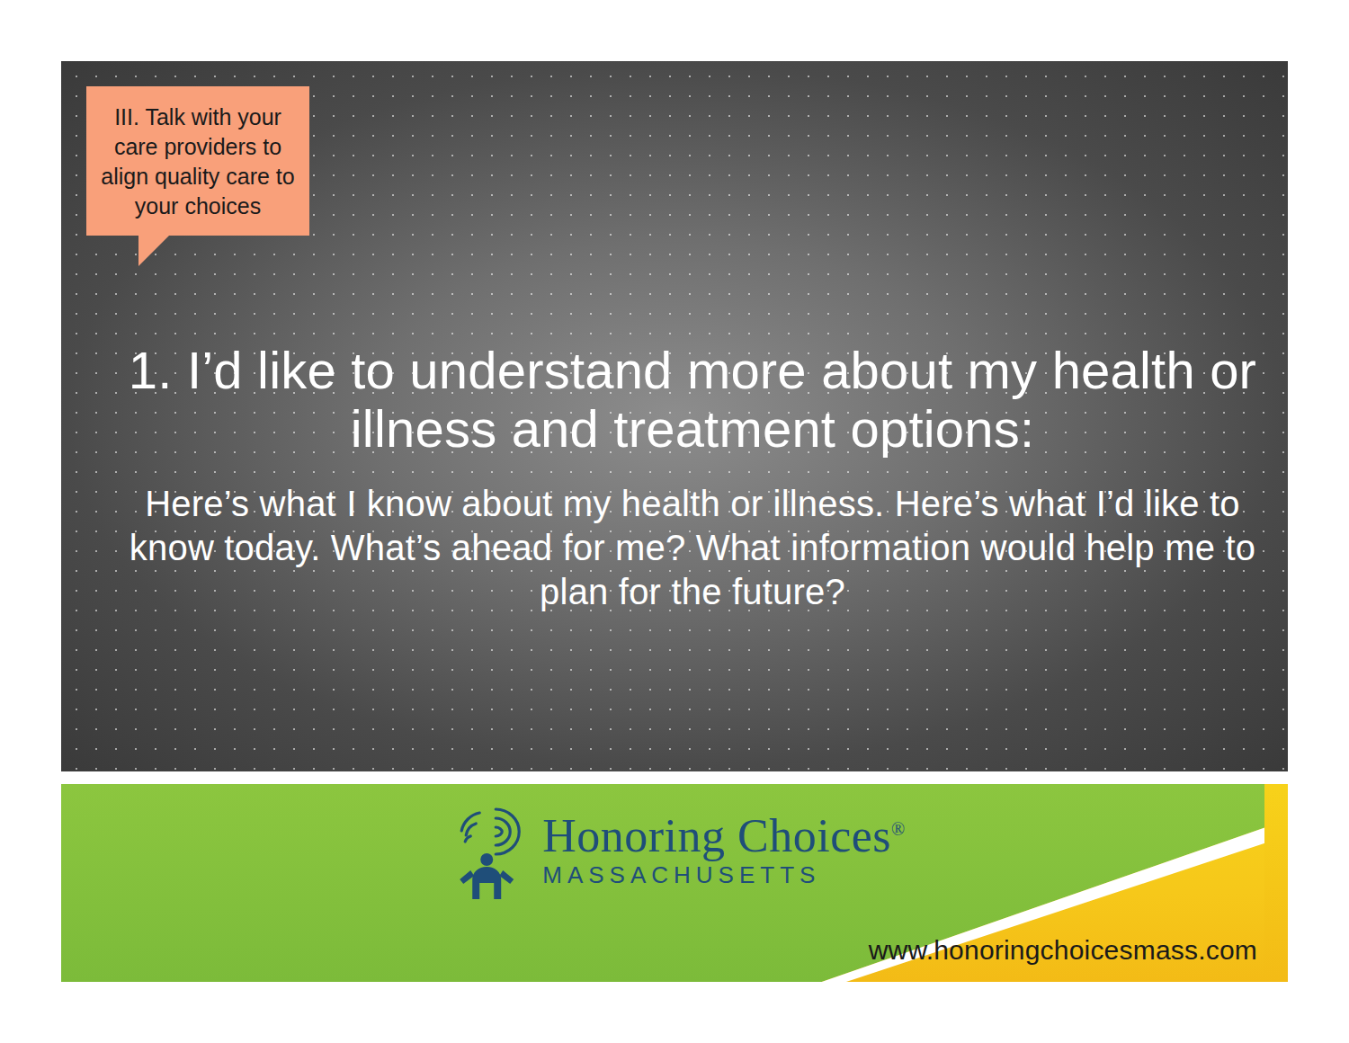III. Talk with your care providers to align quality care to your choices
1. I’d like to understand more about my health or illness and treatment options:
Here’s what I know about my health or illness. Here’s what I’d like to know today. What’s ahead for me? What information would help me to plan for the future?
Honoring Choices®
MASSACHUSETTS
www.honoringchoicesmass.com